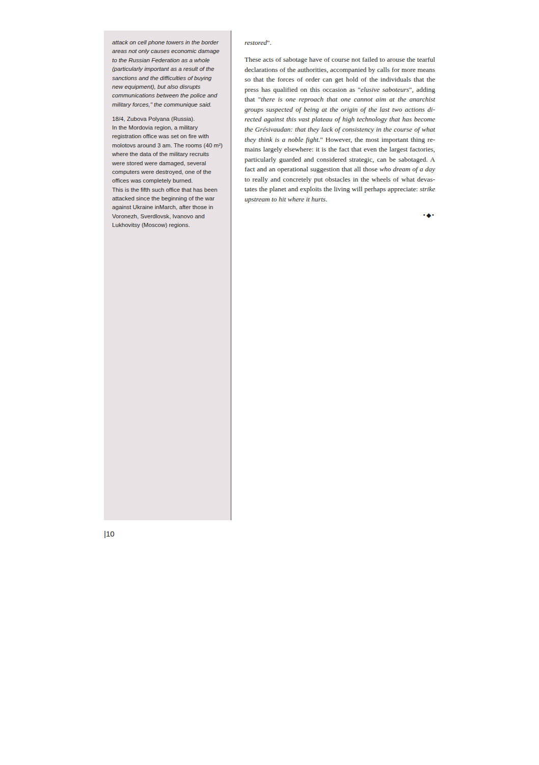attack on cell phone towers in the border areas not only causes economic damage to the Russian Federation as a whole (particularly important as a result of the sanctions and the difficulties of buying new equipment), but also disrupts communications between the police and military forces," the communique said.
18/4, Zubova Polyana (Russia).
In the Mordovia region, a military registration office was set on fire with molotovs around 3 am. The rooms (40 m²) where the data of the military recruits were stored were damaged, several computers were destroyed, one of the offices was completely burned.
This is the fifth such office that has been attacked since the beginning of the war against Ukraine inMarch, after those in Voronezh, Sverdlovsk, Ivanovo and Lukhovitsy (Moscow) regions.
restored".
These acts of sabotage have of course not failed to arouse the tearful declarations of the authorities, accompanied by calls for more means so that the forces of order can get hold of the individuals that the press has qualified on this occasion as "elusive saboteurs", adding that "there is one reproach that one cannot aim at the anarchist groups suspected of being at the origin of the last two actions directed against this vast plateau of high technology that has become the Grésivaudan: that they lack of consistency in the course of what they think is a noble fight." However, the most important thing remains largely elsewhere: it is the fact that even the largest factories, particularly guarded and considered strategic, can be sabotaged. A fact and an operational suggestion that all those who dream of a day to really and concretely put obstacles in the wheels of what devastates the planet and exploits the living will perhaps appreciate: strike upstream to hit where it hurts.
•◆•
|10